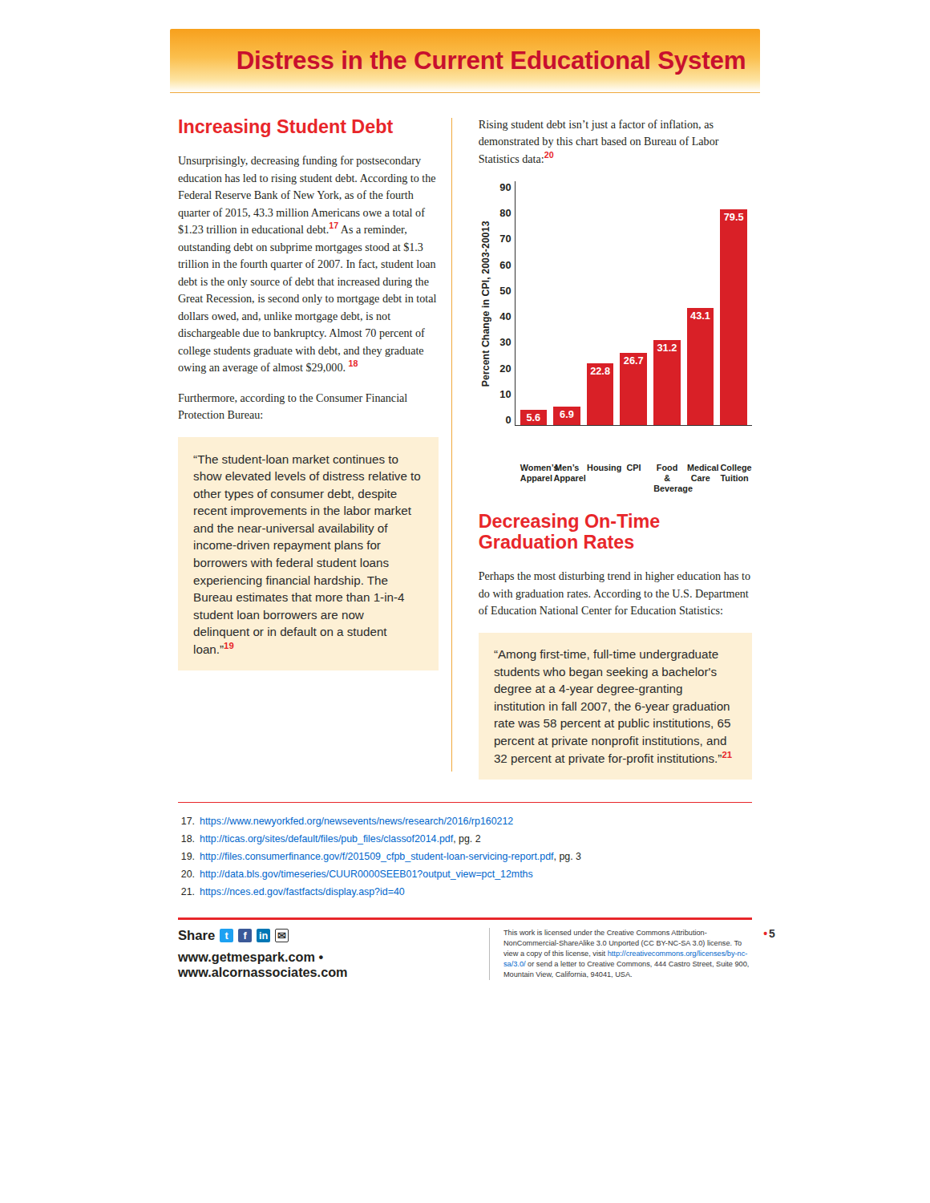Distress in the Current Educational System
Increasing Student Debt
Unsurprisingly, decreasing funding for postsecondary education has led to rising student debt. According to the Federal Reserve Bank of New York, as of the fourth quarter of 2015, 43.3 million Americans owe a total of $1.23 trillion in educational debt.17 As a reminder, outstanding debt on subprime mortgages stood at $1.3 trillion in the fourth quarter of 2007. In fact, student loan debt is the only source of debt that increased during the Great Recession, is second only to mortgage debt in total dollars owed, and, unlike mortgage debt, is not dischargeable due to bankruptcy. Almost 70 percent of college students graduate with debt, and they graduate owing an average of almost $29,000. 18
Furthermore, according to the Consumer Financial Protection Bureau:
“The student-loan market continues to show elevated levels of distress relative to other types of consumer debt, despite recent improvements in the labor market and the near-universal availability of income-driven repayment plans for borrowers with federal student loans experiencing financial hardship. The Bureau estimates that more than 1-in-4 student loan borrowers are now delinquent or in default on a student loan.”19
Rising student debt isn’t just a factor of inflation, as demonstrated by this chart based on Bureau of Labor Statistics data:20
Percent Change in CPI, 2003-20013
90
80
70
60
50
40
30
20
10
0
5.6
6.9
22.8
26.7
31.2
43.1
79.5
Women’s
Apparel
Men’s
Apparel
Housing
CPI
Food &
Beverage
Medical
Care
College
Tuition
Decreasing On-Time
Graduation Rates
Perhaps the most disturbing trend in higher education has to do with graduation rates. According to the U.S. Department of Education National Center for Education Statistics:
“Among first-time, full-time undergraduate students who began seeking a bachelor's degree at a 4-year degree-granting institution in fall 2007, the 6-year graduation rate was 58 percent at public institutions, 65 percent at private nonprofit institutions, and 32 percent at private for-profit institutions.”21
17. https://www.newyorkfed.org/newsevents/news/research/2016/rp160212
18. http://ticas.org/sites/default/files/pub_files/classof2014.pdf, pg. 2
19. http://files.consumerfinance.gov/f/201509_cfpb_student-loan-servicing-report.pdf, pg. 3
20. http://data.bls.gov/timeseries/CUUR0000SEEB01?output_view=pct_12mths
21. https://nces.ed.gov/fastfacts/display.asp?id=40
Share t f in ✉
www.getmespark.com • www.alcornassociates.com
•5
This work is licensed under the Creative Commons Attribution-NonCommercial-ShareAlike 3.0 Unported (CC BY-NC-SA 3.0) license. To view a copy of this license, visit http://creativecommons.org/licenses/by-nc-sa/3.0/ or send a letter to Creative Commons, 444 Castro Street, Suite 900, Mountain View, California, 94041, USA.